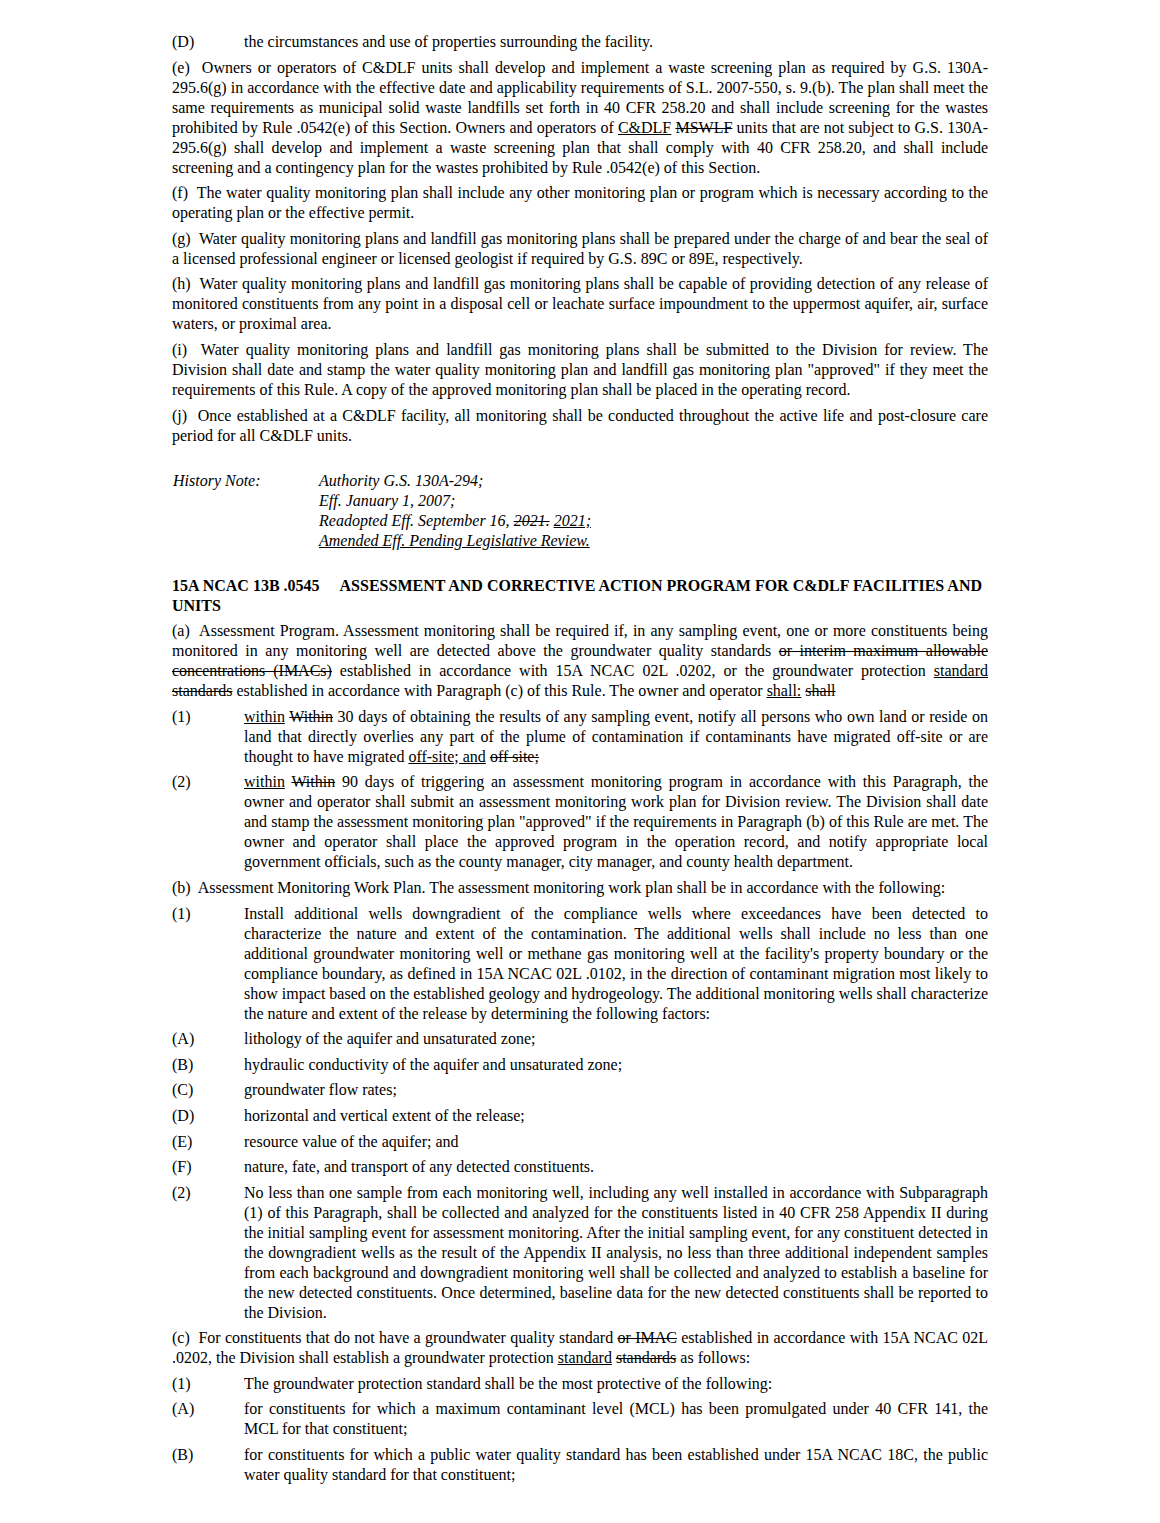| (D) | the circumstances and use of properties surrounding the facility. |
(e) Owners or operators of C&DLF units shall develop and implement a waste screening plan as required by G.S. 130A-295.6(g) in accordance with the effective date and applicability requirements of S.L. 2007-550, s. 9.(b). The plan shall meet the same requirements as municipal solid waste landfills set forth in 40 CFR 258.20 and shall include screening for the wastes prohibited by Rule .0542(e) of this Section. Owners and operators of C&DLF MSWLF units that are not subject to G.S. 130A-295.6(g) shall develop and implement a waste screening plan that shall comply with 40 CFR 258.20, and shall include screening and a contingency plan for the wastes prohibited by Rule .0542(e) of this Section.
(f) The water quality monitoring plan shall include any other monitoring plan or program which is necessary according to the operating plan or the effective permit.
(g) Water quality monitoring plans and landfill gas monitoring plans shall be prepared under the charge of and bear the seal of a licensed professional engineer or licensed geologist if required by G.S. 89C or 89E, respectively.
(h) Water quality monitoring plans and landfill gas monitoring plans shall be capable of providing detection of any release of monitored constituents from any point in a disposal cell or leachate surface impoundment to the uppermost aquifer, air, surface waters, or proximal area.
(i) Water quality monitoring plans and landfill gas monitoring plans shall be submitted to the Division for review. The Division shall date and stamp the water quality monitoring plan and landfill gas monitoring plan "approved" if they meet the requirements of this Rule. A copy of the approved monitoring plan shall be placed in the operating record.
(j) Once established at a C&DLF facility, all monitoring shall be conducted throughout the active life and post-closure care period for all C&DLF units.
| History Note: | Authority G.S. 130A-294; Eff. January 1, 2007; Readopted Eff. September 16, 2021. 2021; Amended Eff. Pending Legislative Review. |
15A NCAC 13B .0545 ASSESSMENT AND CORRECTIVE ACTION PROGRAM FOR C&DLF FACILITIES AND UNITS
(a) Assessment Program. Assessment monitoring shall be required if, in any sampling event, one or more constituents being monitored in any monitoring well are detected above the groundwater quality standards or interim maximum allowable concentrations (IMACs) established in accordance with 15A NCAC 02L .0202, or the groundwater protection standard standards established in accordance with Paragraph (c) of this Rule. The owner and operator shall: shall
| (1) | within Within 30 days of obtaining the results of any sampling event, notify all persons who own land or reside on land that directly overlies any part of the plume of contamination if contaminants have migrated off-site or are thought to have migrated off-site; and off site; |
| (2) | within Within 90 days of triggering an assessment monitoring program in accordance with this Paragraph, the owner and operator shall submit an assessment monitoring work plan for Division review. The Division shall date and stamp the assessment monitoring plan "approved" if the requirements in Paragraph (b) of this Rule are met. The owner and operator shall place the approved program in the operation record, and notify appropriate local government officials, such as the county manager, city manager, and county health department. |
(b) Assessment Monitoring Work Plan. The assessment monitoring work plan shall be in accordance with the following:
| (1) | Install additional wells downgradient of the compliance wells where exceedances have been detected to characterize the nature and extent of the contamination. The additional wells shall include no less than one additional groundwater monitoring well or methane gas monitoring well at the facility's property boundary or the compliance boundary, as defined in 15A NCAC 02L .0102, in the direction of contaminant migration most likely to show impact based on the established geology and hydrogeology. The additional monitoring wells shall characterize the nature and extent of the release by determining the following factors: |
| (A) | lithology of the aquifer and unsaturated zone; |
| (B) | hydraulic conductivity of the aquifer and unsaturated zone; |
| (C) | groundwater flow rates; |
| (D) | horizontal and vertical extent of the release; |
| (E) | resource value of the aquifer; and |
| (F) | nature, fate, and transport of any detected constituents. |
| (2) | No less than one sample from each monitoring well, including any well installed in accordance with Subparagraph (1) of this Paragraph, shall be collected and analyzed for the constituents listed in 40 CFR 258 Appendix II during the initial sampling event for assessment monitoring. After the initial sampling event, for any constituent detected in the downgradient wells as the result of the Appendix II analysis, no less than three additional independent samples from each background and downgradient monitoring well shall be collected and analyzed to establish a baseline for the new detected constituents. Once determined, baseline data for the new detected constituents shall be reported to the Division. |
(c) For constituents that do not have a groundwater quality standard or IMAC established in accordance with 15A NCAC 02L .0202, the Division shall establish a groundwater protection standard standards as follows:
| (1) | The groundwater protection standard shall be the most protective of the following: |
| (A) | for constituents for which a maximum contaminant level (MCL) has been promulgated under 40 CFR 141, the MCL for that constituent; |
| (B) | for constituents for which a public water quality standard has been established under 15A NCAC 18C, the public water quality standard for that constituent; |